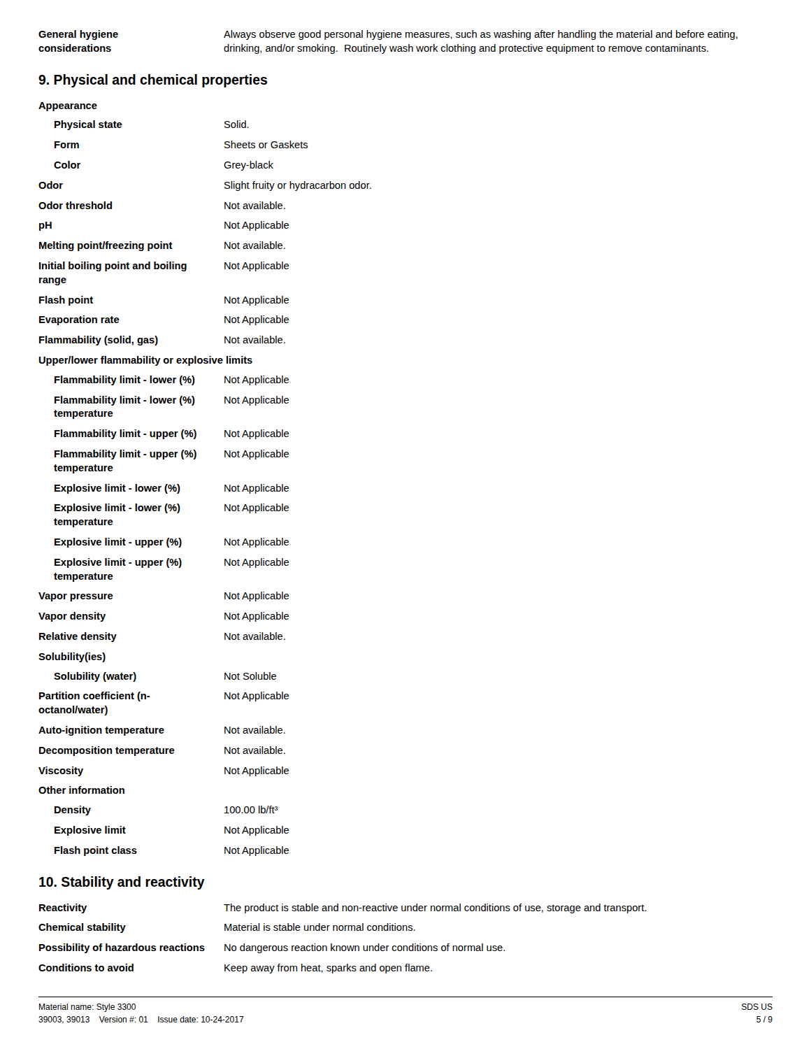General hygiene
considerations
Always observe good personal hygiene measures, such as washing after handling the material and before eating, drinking, and/or smoking. Routinely wash work clothing and protective equipment to remove contaminants.
9. Physical and chemical properties
Appearance
Physical state
Solid.
Form
Sheets or Gaskets
Color
Grey-black
Odor
Slight fruity or hydracarbon odor.
Odor threshold
Not available.
pH
Not Applicable
Melting point/freezing point
Not available.
Initial boiling point and boiling range
Not Applicable
Flash point
Not Applicable
Evaporation rate
Not Applicable
Flammability (solid, gas)
Not available.
Upper/lower flammability or explosive limits
Flammability limit - lower (%)
Not Applicable
Flammability limit - lower (%) temperature
Not Applicable
Flammability limit - upper (%)
Not Applicable
Flammability limit - upper (%) temperature
Not Applicable
Explosive limit - lower (%)
Not Applicable
Explosive limit - lower (%) temperature
Not Applicable
Explosive limit - upper (%)
Not Applicable
Explosive limit - upper (%) temperature
Not Applicable
Vapor pressure
Not Applicable
Vapor density
Not Applicable
Relative density
Not available.
Solubility(ies)
Solubility (water)
Not Soluble
Partition coefficient (n-octanol/water)
Not Applicable
Auto-ignition temperature
Not available.
Decomposition temperature
Not available.
Viscosity
Not Applicable
Other information
Density
100.00 lb/ft³
Explosive limit
Not Applicable
Flash point class
Not Applicable
10. Stability and reactivity
Reactivity
The product is stable and non-reactive under normal conditions of use, storage and transport.
Chemical stability
Material is stable under normal conditions.
Possibility of hazardous reactions
No dangerous reaction known under conditions of normal use.
Conditions to avoid
Keep away from heat, sparks and open flame.
Material name: Style 3300
39003, 39013 Version #: 01 Issue date: 10-24-2017
SDS US
5 / 9